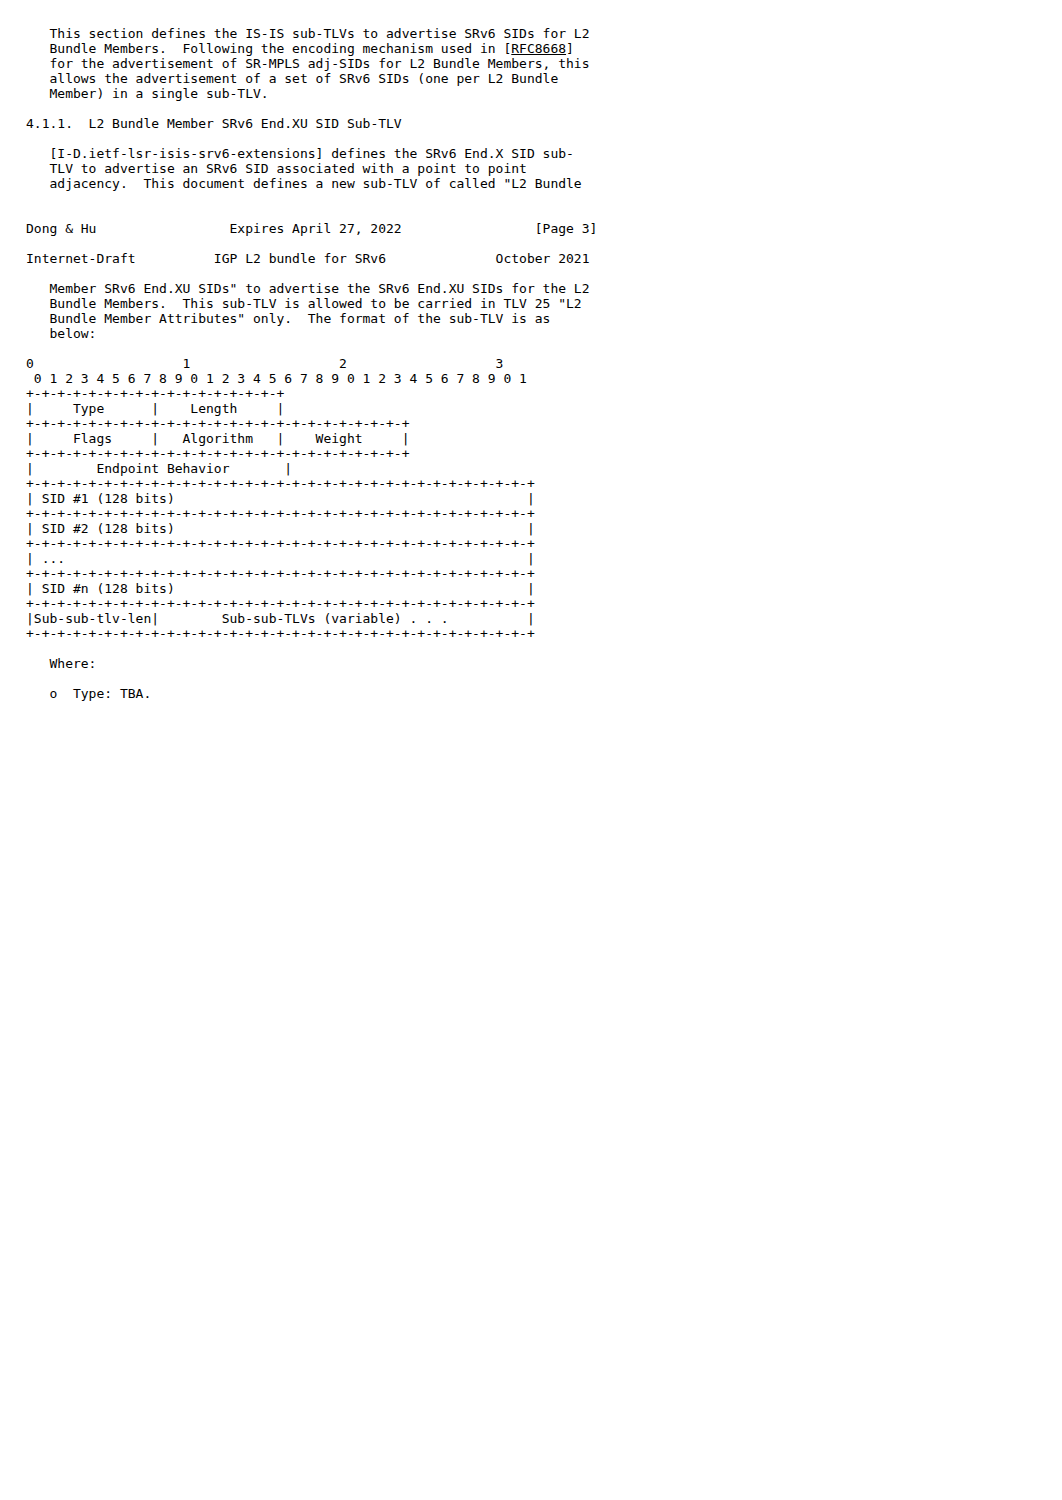This section defines the IS-IS sub-TLVs to advertise SRv6 SIDs for L2 Bundle Members. Following the encoding mechanism used in [RFC8668] for the advertisement of SR-MPLS adj-SIDs for L2 Bundle Members, this allows the advertisement of a set of SRv6 SIDs (one per L2 Bundle Member) in a single sub-TLV. 4.1.1. L2 Bundle Member SRv6 End.XU SID Sub-TLV [I-D.ietf-lsr-isis-srv6-extensions] defines the SRv6 End.X SID sub- TLV to advertise an SRv6 SID associated with a point to point adjacency. This document defines a new sub-TLV of called "L2 Bundle Dong & Hu Expires April 27, 2022 [Page 3] Internet-Draft IGP L2 bundle for SRv6 October 2021 Member SRv6 End.XU SIDs" to advertise the SRv6 End.XU SIDs for the L2 Bundle Members. This sub-TLV is allowed to be carried in TLV 25 "L2 Bundle Member Attributes" only. The format of the sub-TLV is as below: 0 1 2 3 0 1 2 3 4 5 6 7 8 9 0 1 2 3 4 5 6 7 8 9 0 1 2 3 4 5 6 7 8 9 0 1 +-+-+-+-+-+-+-+-+-+-+-+-+-+-+-+-+ | Type | Length | +-+-+-+-+-+-+-+-+-+-+-+-+-+-+-+-+-+-+-+-+-+-+-+-+ | Flags | Algorithm | Weight | +-+-+-+-+-+-+-+-+-+-+-+-+-+-+-+-+-+-+-+-+-+-+-+-+ | Endpoint Behavior | +-+-+-+-+-+-+-+-+-+-+-+-+-+-+-+-+-+-+-+-+-+-+-+-+-+-+-+-+-+-+-+-+ | SID #1 (128 bits) | +-+-+-+-+-+-+-+-+-+-+-+-+-+-+-+-+-+-+-+-+-+-+-+-+-+-+-+-+-+-+-+-+ | SID #2 (128 bits) | +-+-+-+-+-+-+-+-+-+-+-+-+-+-+-+-+-+-+-+-+-+-+-+-+-+-+-+-+-+-+-+-+ | ... | +-+-+-+-+-+-+-+-+-+-+-+-+-+-+-+-+-+-+-+-+-+-+-+-+-+-+-+-+-+-+-+-+ | SID #n (128 bits) | +-+-+-+-+-+-+-+-+-+-+-+-+-+-+-+-+-+-+-+-+-+-+-+-+-+-+-+-+-+-+-+-+ |Sub-sub-tlv-len| Sub-sub-TLVs (variable) . . . | +-+-+-+-+-+-+-+-+-+-+-+-+-+-+-+-+-+-+-+-+-+-+-+-+-+-+-+-+-+-+-+-+ Where: o Type: TBA.